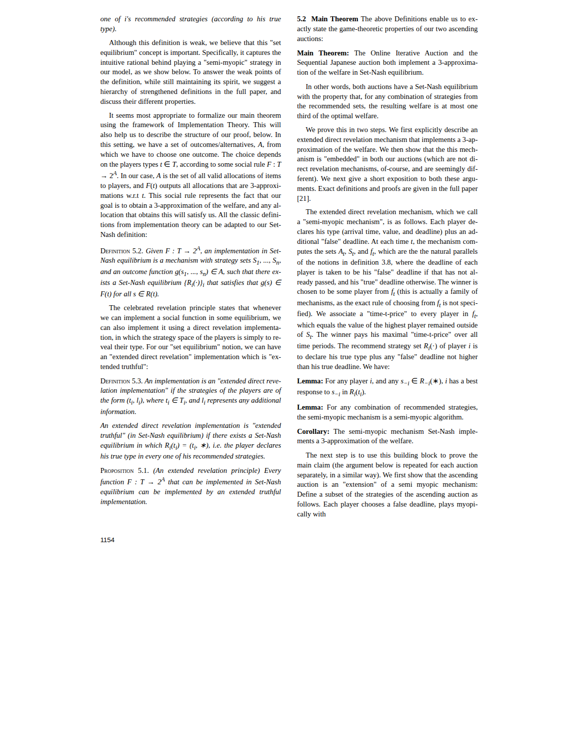one of i's recommended strategies (according to his true type).
Although this definition is weak, we believe that this "set equilibrium" concept is important. Specifically, it captures the intuitive rational behind playing a "semi-myopic" strategy in our model, as we show below. To answer the weak points of the definition, while still maintaining its spirit, we suggest a hierarchy of strengthened definitions in the full paper, and discuss their different properties.
It seems most appropriate to formalize our main theorem using the framework of Implementation Theory. This will also help us to describe the structure of our proof, below. In this setting, we have a set of outcomes/alternatives, A, from which we have to choose one outcome. The choice depends on the players types t ∈ T, according to some social rule F : T → 2A. In our case, A is the set of all valid allocations of items to players, and F(t) outputs all allocations that are 3-approximations w.r.t t. This social rule represents the fact that our goal is to obtain a 3-approximation of the welfare, and any allocation that obtains this will satisfy us. All the classic definitions from implementation theory can be adapted to our Set-Nash definition:
Definition 5.2. Given F : T → 2A, an implementation in Set-Nash equilibrium is a mechanism with strategy sets S1, ..., Sn, and an outcome function g(s1, ..., sn) ∈ A, such that there exists a Set-Nash equilibrium {Ri(·)}i that satisfies that g(s) ∈ F(t) for all s ∈ R(t).
The celebrated revelation principle states that whenever we can implement a social function in some equilibrium, we can also implement it using a direct revelation implementation, in which the strategy space of the players is simply to reveal their type. For our "set equilibrium" notion, we can have an "extended direct revelation" implementation which is "extended truthful":
Definition 5.3. An implementation is an "extended direct revelation implementation" if the strategies of the players are of the form (ti, li), where ti ∈ Ti, and li represents any additional information.
An extended direct revelation implementation is "extended truthful" (in Set-Nash equilibrium) if there exists a Set-Nash equilibrium in which Ri(ti) = (ti, ∗), i.e. the player declares his true type in every one of his recommended strategies.
Proposition 5.1. (An extended revelation principle) Every function F : T → 2A that can be implemented in Set-Nash equilibrium can be implemented by an extended truthful implementation.
5.2 Main Theorem The above Definitions enable us to exactly state the game-theoretic properties of our two ascending auctions:
Main Theorem: The Online Iterative Auction and the Sequential Japanese auction both implement a 3-approximation of the welfare in Set-Nash equilibrium.
In other words, both auctions have a Set-Nash equilibrium with the property that, for any combination of strategies from the recommended sets, the resulting welfare is at most one third of the optimal welfare.
We prove this in two steps. We first explicitly describe an extended direct revelation mechanism that implements a 3-approximation of the welfare. We then show that the this mechanism is "embedded" in both our auctions (which are not direct revelation mechanisms, of-course, and are seemingly different). We next give a short exposition to both these arguments. Exact definitions and proofs are given in the full paper [21].
The extended direct revelation mechanism, which we call a "semi-myopic mechanism", is as follows. Each player declares his type (arrival time, value, and deadline) plus an additional "false" deadline. At each time t, the mechanism computes the sets At, St, and ft, which are the the natural parallels of the notions in definition 3.8, where the deadline of each player is taken to be his "false" deadline if that has not already passed, and his "true" deadline otherwise. The winner is chosen to be some player from ft (this is actually a family of mechanisms, as the exact rule of choosing from ft is not specified). We associate a "time-t-price" to every player in ft, which equals the value of the highest player remained outside of St. The winner pays his maximal "time-t-price" over all time periods. The recommend strategy set Ri(·) of player i is to declare his true type plus any "false" deadline not higher than his true deadline. We have:
Lemma: For any player i, and any s−i ∈ R−i(∗), i has a best response to s−i in Ri(ti).
Lemma: For any combination of recommended strategies, the semi-myopic mechanism is a semi-myopic algorithm.
Corollary: The semi-myopic mechanism Set-Nash implements a 3-approximation of the welfare.
The next step is to use this building block to prove the main claim (the argument below is repeated for each auction separately, in a similar way). We first show that the ascending auction is an "extension" of a semi myopic mechanism: Define a subset of the strategies of the ascending auction as follows. Each player chooses a false deadline, plays myopically with
1154